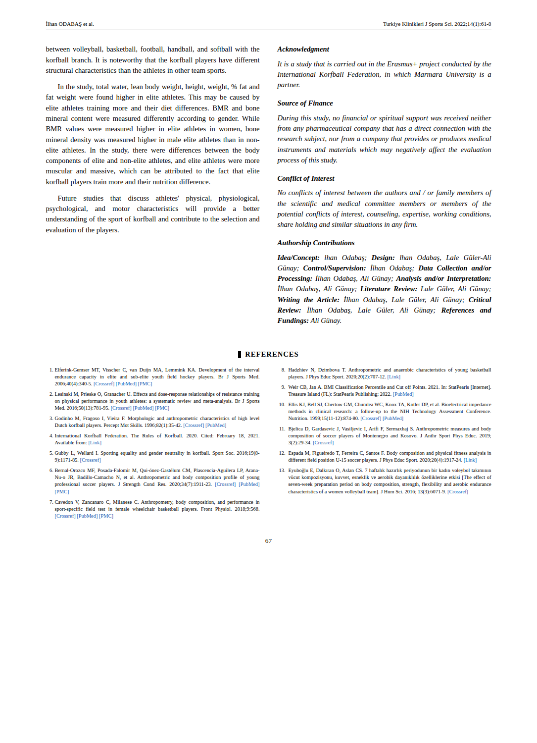İlhan ODABAŞ et al.
Turkiye Klinikleri J Sports Sci. 2022;14(1):61-8
between volleyball, basketball, football, handball, and softball with the korfball branch. It is noteworthy that the korfball players have different structural characteristics than the athletes in other team sports.
In the study, total water, lean body weight, height, weight, % fat and fat weight were found higher in elite athletes. This may be caused by elite athletes training more and their diet differences. BMR and bone mineral content were measured differently according to gender. While BMR values were measured higher in elite athletes in women, bone mineral density was measured higher in male elite athletes than in non-elite athletes. In the study, there were differences between the body components of elite and non-elite athletes, and elite athletes were more muscular and massive, which can be attributed to the fact that elite korfball players train more and their nutrition difference.
Future studies that discuss athletes' physical, physiological, psychological, and motor characteristics will provide a better understanding of the sport of korfball and contribute to the selection and evaluation of the players.
Acknowledgment
It is a study that is carried out in the Erasmus+ project conducted by the International Korfball Federation, in which Marmara University is a partner.
Source of Finance
During this study, no financial or spiritual support was received neither from any pharmaceutical company that has a direct connection with the research subject, nor from a company that provides or produces medical instruments and materials which may negatively affect the evaluation process of this study.
Conflict of Interest
No conflicts of interest between the authors and / or family members of the scientific and medical committee members or members of the potential conflicts of interest, counseling, expertise, working conditions, share holding and similar situations in any firm.
Authorship Contributions
Idea/Concept: lhan Odabaş; Design: lhan Odabaş, Lale Güler-Ali Günay; Control/Supervision: İlhan Odabaş; Data Collection and/or Processing: İlhan Odabaş, Ali Günay; Analysis and/or Interpretation: İlhan Odabaş, Ali Günay; Literature Review: Lale Güler, Ali Günay; Writing the Article: İlhan Odabaş, Lale Güler, Ali Günay; Critical Review: İlhan Odabaş, Lale Güler, Ali Günay; References and Fundings: Ali Günay.
REFERENCES
Elferink-Gemser MT, Visscher C, van Duijn MA, Lemmink KA. Development of the interval endurance capacity in elite and sub-elite youth field hockey players. Br J Sports Med. 2006;40(4):340-5. [Crossref] [PubMed] [PMC]
Lesinski M, Prieske O, Granacher U. Effects and dose-response relationships of resistance training on physical performance in youth athletes: a systematic review and meta-analysis. Br J Sports Med. 2016;50(13):781-95. [Crossref] [PubMed] [PMC]
Godinho M, Fragoso I, Vieira F. Morphologic and anthropometric characteristics of high level Dutch korfball players. Percept Mot Skills. 1996;82(1):35-42. [Crossref] [PubMed]
International Korfball Federation. The Rules of Korfball. 2020. Cited: February 18, 2021. Available from: [Link]
Gubby L, Wellard I. Sporting equality and gender neutrality in korfball. Sport Soc. 2016;19(8-9):1171-85. [Crossref]
Bernal-Orozco MF, Posada-Falomir M, Qui-ónez-Gastélum CM, Plascencia-Aguilera LP, Arana-Nu-o JR, Badillo-Camacho N, et al. Anthropometric and body composition profile of young professional soccer players. J Strength Cond Res. 2020;34(7):1911-23. [Crossref] [PubMed] [PMC]
Cavedon V, Zancanaro C, Milanese C. Anthropometry, body composition, and performance in sport-specific field test in female wheelchair basketball players. Front Physiol. 2018;9:568. [Crossref] [PubMed] [PMC]
Hadzhiev N, Dzimbova T. Anthropometric and anaerobic characteristics of young basketball players. J Phys Educ Sport. 2020;20(2):707-12. [Link]
Weir CB, Jan A. BMI Classification Percentile and Cut off Points. 2021. In: StatPearls [Internet]. Treasure Island (FL): StatPearls Publishing; 2022. [PubMed]
Ellis KJ, Bell SJ, Chertow GM, Chumlea WC, Knox TA, Kotler DP, et al. Bioelectrical impedance methods in clinical research: a follow-up to the NIH Technology Assessment Conference. Nutrition. 1999;15(11-12):874-80. [Crossref] [PubMed]
Bjelica D, Gardasevic J, Vasiljevic I, Arifi F, Sermaxhaj S. Anthropometric measures and body composition of soccer players of Montenegro and Kosovo. J Anthr Sport Phys Educ. 2019; 3(2):29-34. [Crossref]
Espada M, Figueiredo T, Ferreira C, Santos F. Body composition and physical fitness analysis in different field position U-15 soccer players. J Phys Educ Sport. 2020;20(4):1917-24. [Link]
Eyuboğlu E, Dalkıran O, Aslan CS. 7 haftalık hazırlık periyodunun bir kadın voleybol takımının vücut kompozisyonu, kuvvet, esneklik ve aerobik dayanıklılık özelliklerine etkisi [The effect of seven-week preparation period on body composition, strength, flexibility and aerobic endurance characteristics of a women volleyball team]. J Hum Sci. 2016; 13(3):6071-9. [Crossref]
67